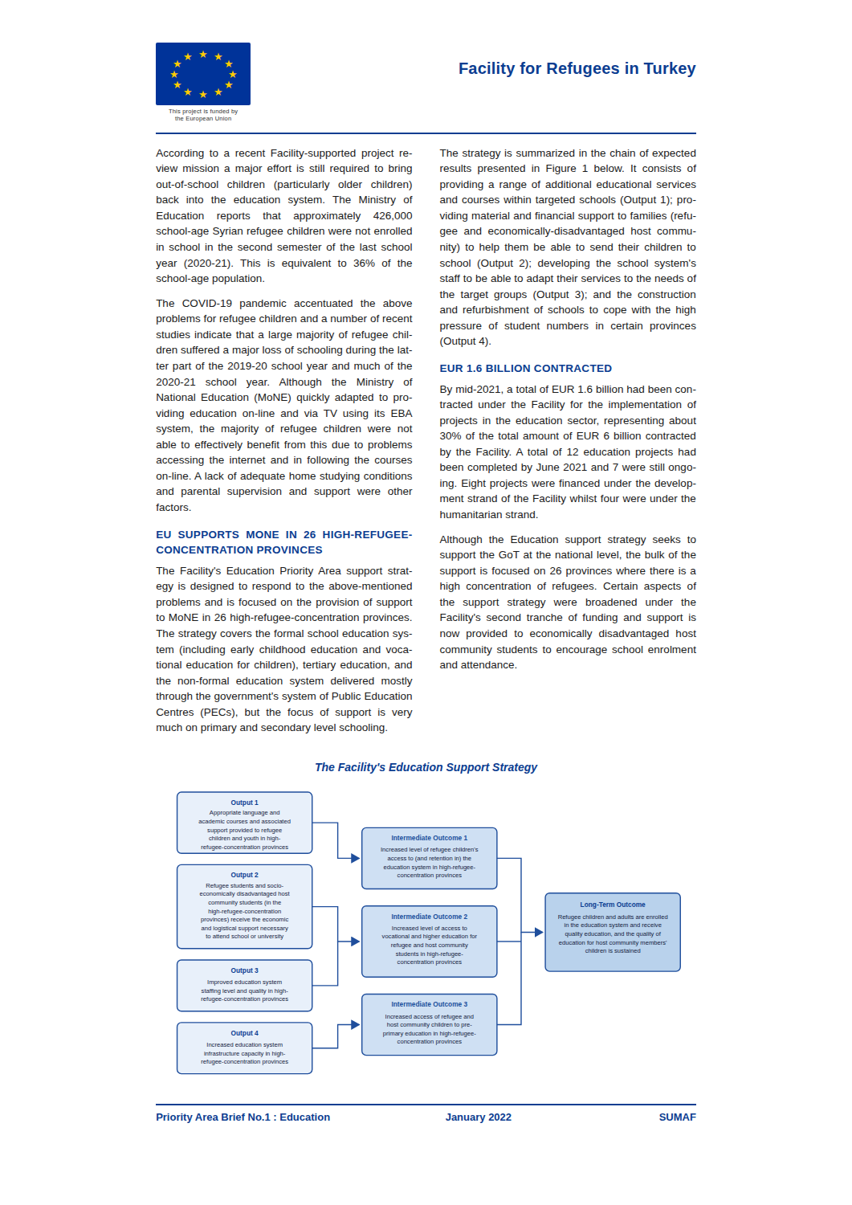★ ★ ★ ★ ★ ★ ★ ★ ★ ★ ★ ★
This project is funded by
the European Union
Facility for Refugees in Turkey
According to a recent Facility-supported project review mission a major effort is still required to bring out-of-school children (particularly older children) back into the education system. The Ministry of Education reports that approximately 426,000 school-age Syrian refugee children were not enrolled in school in the second semester of the last school year (2020-21). This is equivalent to 36% of the school-age population.
The COVID-19 pandemic accentuated the above problems for refugee children and a number of recent studies indicate that a large majority of refugee children suffered a major loss of schooling during the latter part of the 2019-20 school year and much of the 2020-21 school year. Although the Ministry of National Education (MoNE) quickly adapted to providing education on-line and via TV using its EBA system, the majority of refugee children were not able to effectively benefit from this due to problems accessing the internet and in following the courses on-line. A lack of adequate home studying conditions and parental supervision and support were other factors.
EU supports MoNE in 26 high-refugee-concentration provinces
The Facility's Education Priority Area support strategy is designed to respond to the above-mentioned problems and is focused on the provision of support to MoNE in 26 high-refugee-concentration provinces. The strategy covers the formal school education system (including early childhood education and vocational education for children), tertiary education, and the non-formal education system delivered mostly through the government's system of Public Education Centres (PECs), but the focus of support is very much on primary and secondary level schooling.
The strategy is summarized in the chain of expected results presented in Figure 1 below. It consists of providing a range of additional educational services and courses within targeted schools (Output 1); providing material and financial support to families (refugee and economically-disadvantaged host community) to help them be able to send their children to school (Output 2); developing the school system's staff to be able to adapt their services to the needs of the target groups (Output 3); and the construction and refurbishment of schools to cope with the high pressure of student numbers in certain provinces (Output 4).
EUR 1.6 billion contracted
By mid-2021, a total of EUR 1.6 billion had been contracted under the Facility for the implementation of projects in the education sector, representing about 30% of the total amount of EUR 6 billion contracted by the Facility. A total of 12 education projects had been completed by June 2021 and 7 were still ongoing. Eight projects were financed under the development strand of the Facility whilst four were under the humanitarian strand.
Although the Education support strategy seeks to support the GoT at the national level, the bulk of the support is focused on 26 provinces where there is a high concentration of refugees. Certain aspects of the support strategy were broadened under the Facility's second tranche of funding and support is now provided to economically disadvantaged host community students to encourage school enrolment and attendance.
The Facility's Education Support Strategy
Output 1 Appropriate language and academic courses and associated support provided to refugee children and youth in high- refugee-concentration provinces Output 2 Refugee students and socio- economically disadvantaged host community students (in the high-refugee-concentration provinces) receive the economic and logistical support necessary to attend school or university Output 3 Improved education system staffing level and quality in high- refugee-concentration provinces Output 4 Increased education system infrastructure capacity in high- refugee-concentration provinces Intermediate Outcome 1 Increased level of refugee children's access to (and retention in) the education system in high-refugee- concentration provinces Intermediate Outcome 2 Increased level of access to vocational and higher education for refugee and host community students in high-refugee- concentration provinces Intermediate Outcome 3 Increased access of refugee and host community children to pre- primary education in high-refugee- concentration provinces Long-Term Outcome Refugee children and adults are enrolled in the education system and receive quality education, and the quality of education for host community members' children is sustained
Priority Area Brief No.1 : Education January 2022 SUMAF